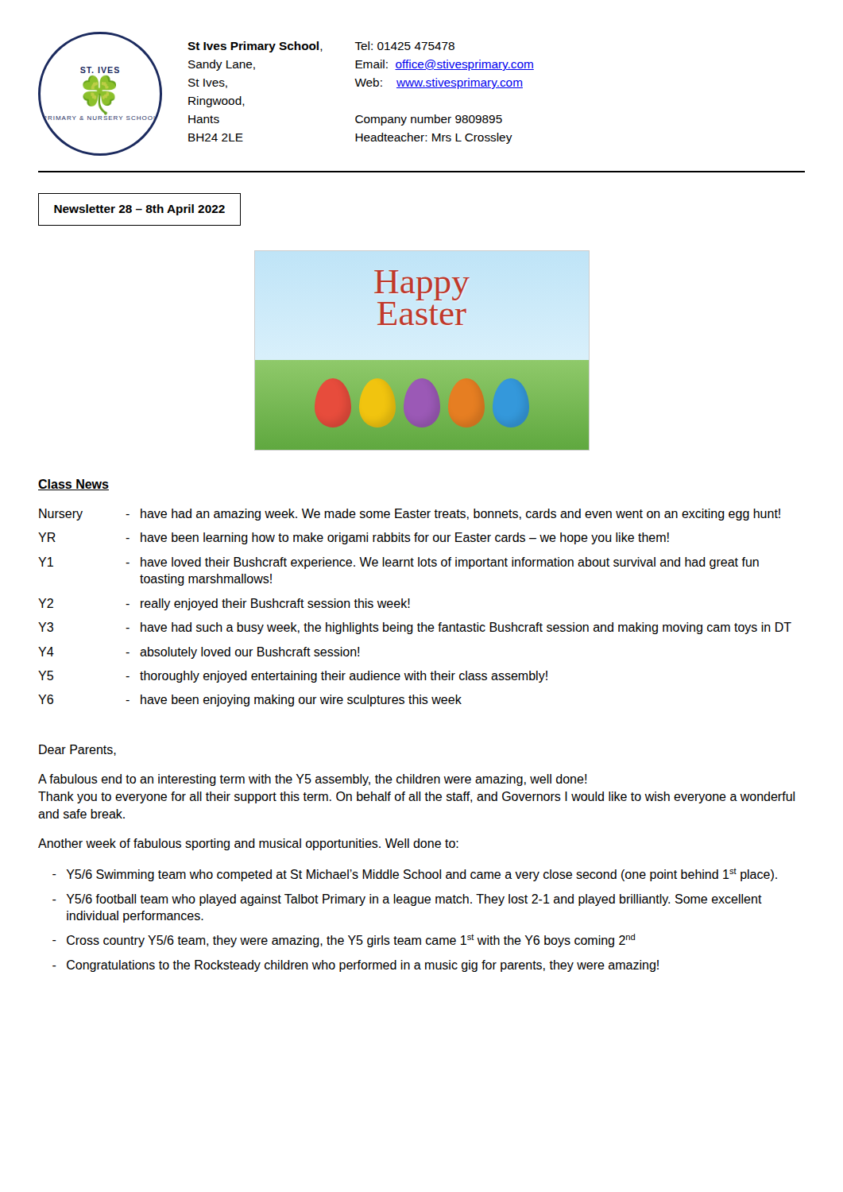ST. IVES
🍀
PRIMARY & NURSERY SCHOOL
St Ives Primary School,
Sandy Lane,
St Ives,
Ringwood,
Hants
BH24 2LE
Tel: 01425 475478
Email: office@stivesprimary.com
Web: www.stivesprimary.com
Company number 9809895
Headteacher: Mrs L Crossley
Newsletter 28 – 8th April 2022
Happy
Easter
Class News
| Nursery | - | have had an amazing week. We made some Easter treats, bonnets, cards and even went on an exciting egg hunt! |
| YR | - | have been learning how to make origami rabbits for our Easter cards – we hope you like them! |
| Y1 | - | have loved their Bushcraft experience. We learnt lots of important information about survival and had great fun toasting marshmallows! |
| Y2 | - | really enjoyed their Bushcraft session this week! |
| Y3 | - | have had such a busy week, the highlights being the fantastic Bushcraft session and making moving cam toys in DT |
| Y4 | - | absolutely loved our Bushcraft session! |
| Y5 | - | thoroughly enjoyed entertaining their audience with their class assembly! |
| Y6 | - | have been enjoying making our wire sculptures this week |
Dear Parents,
A fabulous end to an interesting term with the Y5 assembly, the children were amazing, well done!
Thank you to everyone for all their support this term. On behalf of all the staff, and Governors I would like to wish everyone a wonderful and safe break.
Another week of fabulous sporting and musical opportunities. Well done to:
Y5/6 Swimming team who competed at St Michael’s Middle School and came a very close second (one point behind 1st place).
Y5/6 football team who played against Talbot Primary in a league match. They lost 2-1 and played brilliantly. Some excellent individual performances.
Cross country Y5/6 team, they were amazing, the Y5 girls team came 1st with the Y6 boys coming 2nd
Congratulations to the Rocksteady children who performed in a music gig for parents, they were amazing!